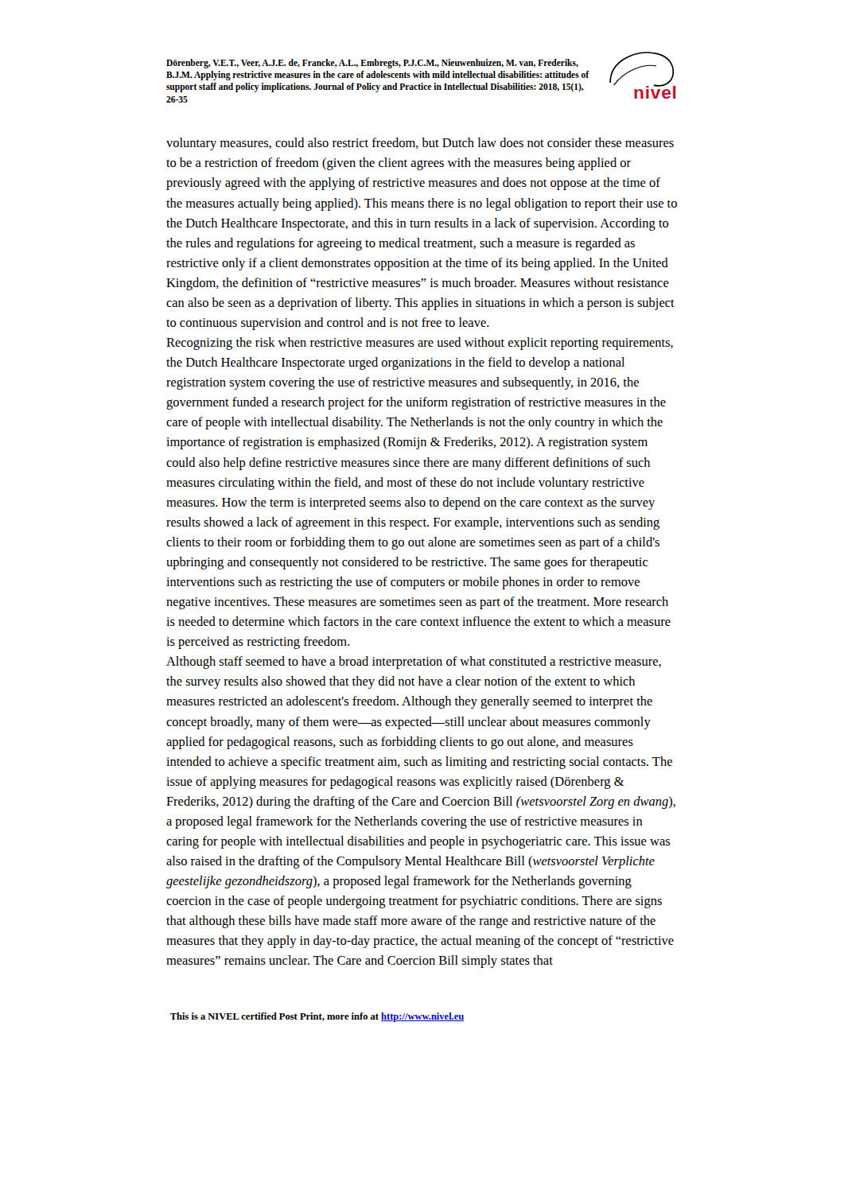Dörenberg, V.E.T., Veer, A.J.E. de, Francke, A.L., Embregts, P.J.C.M., Nieuwenhuizen, M. van, Frederiks, B.J.M. Applying restrictive measures in the care of adolescents with mild intellectual disabilities: attitudes of support staff and policy implications. Journal of Policy and Practice in Intellectual Disabilities: 2018, 15(1), 26-35
nivel
voluntary measures, could also restrict freedom, but Dutch law does not consider these measures to be a restriction of freedom (given the client agrees with the measures being applied or previously agreed with the applying of restrictive measures and does not oppose at the time of the measures actually being applied). This means there is no legal obligation to report their use to the Dutch Healthcare Inspectorate, and this in turn results in a lack of supervision. According to the rules and regulations for agreeing to medical treatment, such a measure is regarded as restrictive only if a client demonstrates opposition at the time of its being applied. In the United Kingdom, the definition of “restrictive measures” is much broader. Measures without resistance can also be seen as a deprivation of liberty. This applies in situations in which a person is subject to continuous supervision and control and is not free to leave.
Recognizing the risk when restrictive measures are used without explicit reporting requirements, the Dutch Healthcare Inspectorate urged organizations in the field to develop a national registration system covering the use of restrictive measures and subsequently, in 2016, the government funded a research project for the uniform registration of restrictive measures in the care of people with intellectual disability. The Netherlands is not the only country in which the importance of registration is emphasized (Romijn & Frederiks, 2012). A registration system could also help define restrictive measures since there are many different definitions of such measures circulating within the field, and most of these do not include voluntary restrictive measures. How the term is interpreted seems also to depend on the care context as the survey results showed a lack of agreement in this respect. For example, interventions such as sending clients to their room or forbidding them to go out alone are sometimes seen as part of a child's upbringing and consequently not considered to be restrictive. The same goes for therapeutic interventions such as restricting the use of computers or mobile phones in order to remove negative incentives. These measures are sometimes seen as part of the treatment. More research is needed to determine which factors in the care context influence the extent to which a measure is perceived as restricting freedom.
Although staff seemed to have a broad interpretation of what constituted a restrictive measure, the survey results also showed that they did not have a clear notion of the extent to which measures restricted an adolescent's freedom. Although they generally seemed to interpret the concept broadly, many of them were—as expected—still unclear about measures commonly applied for pedagogical reasons, such as forbidding clients to go out alone, and measures intended to achieve a specific treatment aim, such as limiting and restricting social contacts. The issue of applying measures for pedagogical reasons was explicitly raised (Dörenberg & Frederiks, 2012) during the drafting of the Care and Coercion Bill (wetsvoorstel Zorg en dwang), a proposed legal framework for the Netherlands covering the use of restrictive measures in caring for people with intellectual disabilities and people in psychogeriatric care. This issue was also raised in the drafting of the Compulsory Mental Healthcare Bill (wetsvoorstel Verplichte geestelijke gezondheidszorg), a proposed legal framework for the Netherlands governing coercion in the case of people undergoing treatment for psychiatric conditions. There are signs that although these bills have made staff more aware of the range and restrictive nature of the measures that they apply in day-to-day practice, the actual meaning of the concept of “restrictive measures” remains unclear. The Care and Coercion Bill simply states that
This is a NIVEL certified Post Print, more info at http://www.nivel.eu